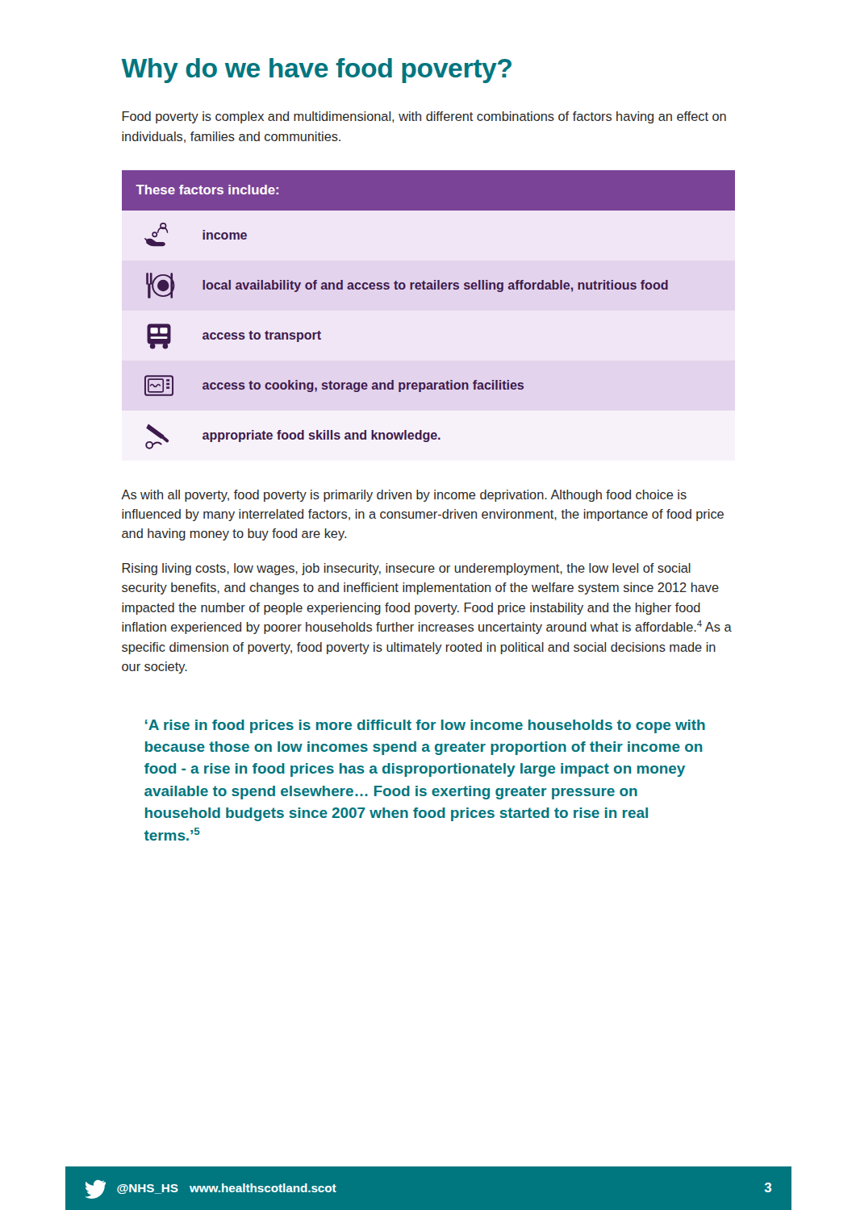Why do we have food poverty?
Food poverty is complex and multidimensional, with different combinations of factors having an effect on individuals, families and communities.
These factors include:
| | income |
| | local availability of and access to retailers selling affordable, nutritious food |
| | access to transport |
| | access to cooking, storage and preparation facilities |
| | appropriate food skills and knowledge. |
As with all poverty, food poverty is primarily driven by income deprivation. Although food choice is influenced by many interrelated factors, in a consumer-driven environment, the importance of food price and having money to buy food are key.
Rising living costs, low wages, job insecurity, insecure or underemployment, the low level of social security benefits, and changes to and inefficient implementation of the welfare system since 2012 have impacted the number of people experiencing food poverty. Food price instability and the higher food inflation experienced by poorer households further increases uncertainty around what is affordable.4 As a specific dimension of poverty, food poverty is ultimately rooted in political and social decisions made in our society.
‘A rise in food prices is more difficult for low income households to cope with because those on low incomes spend a greater proportion of their income on food - a rise in food prices has a disproportionately large impact on money available to spend elsewhere… Food is exerting greater pressure on household budgets since 2007 when food prices started to rise in real terms.’5
@NHS_HS www.healthscotland.scot
3